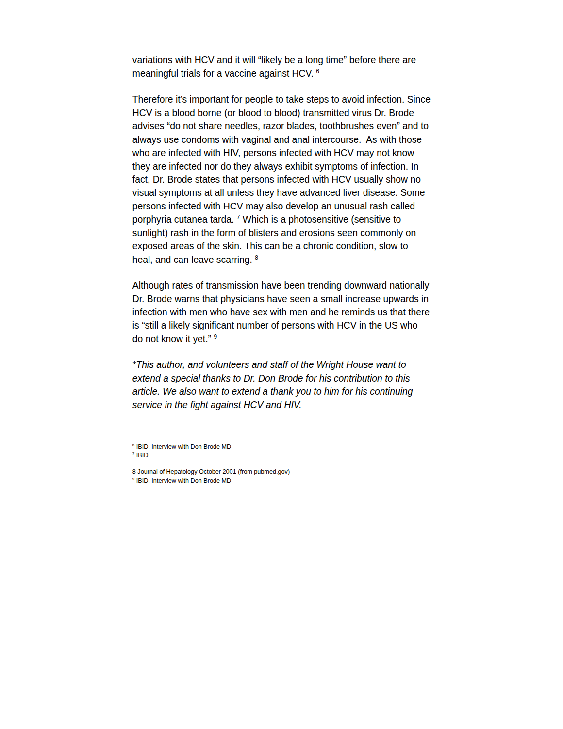variations with HCV and it will “likely be a long time” before there are meaningful trials for a vaccine against HCV. 6
Therefore it’s important for people to take steps to avoid infection. Since HCV is a blood borne (or blood to blood) transmitted virus Dr. Brode advises “do not share needles, razor blades, toothbrushes even” and to always use condoms with vaginal and anal intercourse. As with those who are infected with HIV, persons infected with HCV may not know they are infected nor do they always exhibit symptoms of infection. In fact, Dr. Brode states that persons infected with HCV usually show no visual symptoms at all unless they have advanced liver disease. Some persons infected with HCV may also develop an unusual rash called porphyria cutanea tarda. 7 Which is a photosensitive (sensitive to sunlight) rash in the form of blisters and erosions seen commonly on exposed areas of the skin. This can be a chronic condition, slow to heal, and can leave scarring. 8
Although rates of transmission have been trending downward nationally Dr. Brode warns that physicians have seen a small increase upwards in infection with men who have sex with men and he reminds us that there is “still a likely significant number of persons with HCV in the US who do not know it yet.” 9
*This author, and volunteers and staff of the Wright House want to extend a special thanks to Dr. Don Brode for his contribution to this article. We also want to extend a thank you to him for his continuing service in the fight against HCV and HIV.
6 IBID, Interview with Don Brode MD
7 IBID
8 Journal of Hepatology October 2001 (from pubmed.gov)
9 IBID, Interview with Don Brode MD